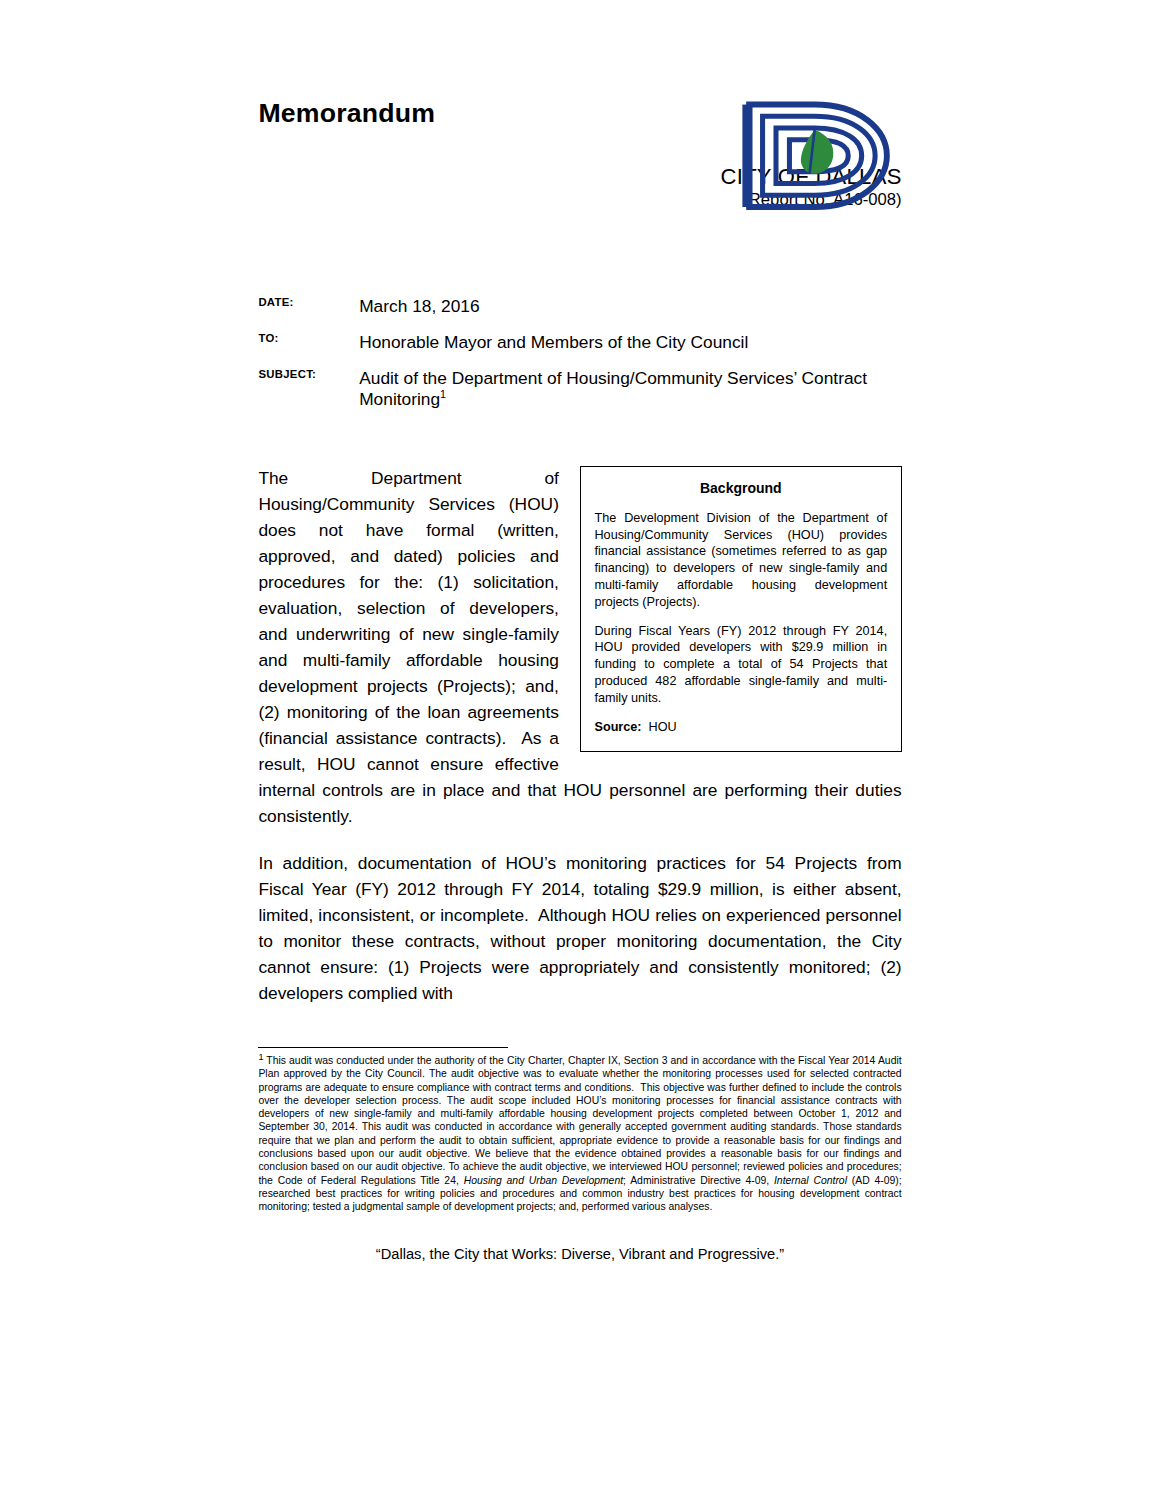Memorandum
CITY OF DALLAS
(Report No. A16-008)
| DATE: | March 18, 2016 |
| TO: | Honorable Mayor and Members of the City Council |
| SUBJECT: | Audit of the Department of Housing/Community Services’ Contract Monitoring 1 |
Background
The Development Division of the Department of Housing/Community Services (HOU) provides financial assistance (sometimes referred to as gap financing) to developers of new single-family and multi-family affordable housing development projects (Projects).
During Fiscal Years (FY) 2012 through FY 2014, HOU provided developers with $29.9 million in funding to complete a total of 54 Projects that produced 482 affordable single-family and multi-family units.
Source: HOU
The Department of Housing/Community Services (HOU) does not have formal (written, approved, and dated) policies and procedures for the: (1) solicitation, evaluation, selection of developers, and underwriting of new single-family and multi-family affordable housing development projects (Projects); and, (2) monitoring of the loan agreements (financial assistance contracts). As a result, HOU cannot ensure effective internal controls are in place and that HOU personnel are performing their duties consistently.
In addition, documentation of HOU’s monitoring practices for 54 Projects from Fiscal Year (FY) 2012 through FY 2014, totaling $29.9 million, is either absent, limited, inconsistent, or incomplete. Although HOU relies on experienced personnel to monitor these contracts, without proper monitoring documentation, the City cannot ensure: (1) Projects were appropriately and consistently monitored; (2) developers complied with
1 This audit was conducted under the authority of the City Charter, Chapter IX, Section 3 and in accordance with the Fiscal Year 2014 Audit Plan approved by the City Council. The audit objective was to evaluate whether the monitoring processes used for selected contracted programs are adequate to ensure compliance with contract terms and conditions. This objective was further defined to include the controls over the developer selection process. The audit scope included HOU’s monitoring processes for financial assistance contracts with developers of new single-family and multi-family affordable housing development projects completed between October 1, 2012 and September 30, 2014. This audit was conducted in accordance with generally accepted government auditing standards. Those standards require that we plan and perform the audit to obtain sufficient, appropriate evidence to provide a reasonable basis for our findings and conclusions based upon our audit objective. We believe that the evidence obtained provides a reasonable basis for our findings and conclusion based on our audit objective. To achieve the audit objective, we interviewed HOU personnel; reviewed policies and procedures; the Code of Federal Regulations Title 24, Housing and Urban Development; Administrative Directive 4-09, Internal Control (AD 4-09); researched best practices for writing policies and procedures and common industry best practices for housing development contract monitoring; tested a judgmental sample of development projects; and, performed various analyses.
“Dallas, the City that Works: Diverse, Vibrant and Progressive.”